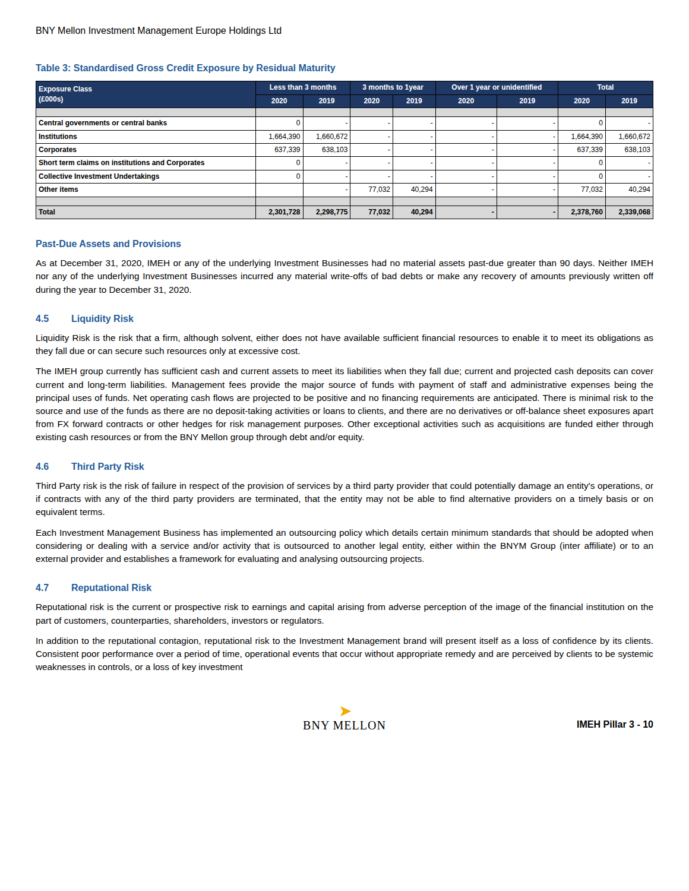BNY Mellon Investment Management Europe Holdings Ltd
Table 3: Standardised Gross Credit Exposure by Residual Maturity
| Exposure Class (£000s) | Less than 3 months | 3 months to 1year | Over 1 year or unidentified | Total |
| --- | --- | --- | --- | --- |
| 2020 | 2019 | 2020 | 2019 | 2020 | 2019 | 2020 | 2019 |
| Central governments or central banks | 0 | - | - | - | - | - | 0 | - |
| Institutions | 1,664,390 | 1,660,672 | - | - | - | - | 1,664,390 | 1,660,672 |
| Corporates | 637,339 | 638,103 | - | - | - | - | 637,339 | 638,103 |
| Short term claims on institutions and Corporates | 0 | - | - | - | - | - | 0 | - |
| Collective Investment Undertakings | 0 | - | - | - | - | - | 0 | - |
| Other items | | - | 77,032 | 40,294 | - | - | 77,032 | 40,294 |
| Total | 2,301,728 | 2,298,775 | 77,032 | 40,294 | - | - | 2,378,760 | 2,339,068 |
Past-Due Assets and Provisions
As at December 31, 2020, IMEH or any of the underlying Investment Businesses had no material assets past-due greater than 90 days. Neither IMEH nor any of the underlying Investment Businesses incurred any material write-offs of bad debts or make any recovery of amounts previously written off during the year to December 31, 2020.
4.5 Liquidity Risk
Liquidity Risk is the risk that a firm, although solvent, either does not have available sufficient financial resources to enable it to meet its obligations as they fall due or can secure such resources only at excessive cost.
The IMEH group currently has sufficient cash and current assets to meet its liabilities when they fall due; current and projected cash deposits can cover current and long-term liabilities. Management fees provide the major source of funds with payment of staff and administrative expenses being the principal uses of funds. Net operating cash flows are projected to be positive and no financing requirements are anticipated. There is minimal risk to the source and use of the funds as there are no deposit-taking activities or loans to clients, and there are no derivatives or off-balance sheet exposures apart from FX forward contracts or other hedges for risk management purposes. Other exceptional activities such as acquisitions are funded either through existing cash resources or from the BNY Mellon group through debt and/or equity.
4.6 Third Party Risk
Third Party risk is the risk of failure in respect of the provision of services by a third party provider that could potentially damage an entity's operations, or if contracts with any of the third party providers are terminated, that the entity may not be able to find alternative providers on a timely basis or on equivalent terms.
Each Investment Management Business has implemented an outsourcing policy which details certain minimum standards that should be adopted when considering or dealing with a service and/or activity that is outsourced to another legal entity, either within the BNYM Group (inter affiliate) or to an external provider and establishes a framework for evaluating and analysing outsourcing projects.
4.7 Reputational Risk
Reputational risk is the current or prospective risk to earnings and capital arising from adverse perception of the image of the financial institution on the part of customers, counterparties, shareholders, investors or regulators.
In addition to the reputational contagion, reputational risk to the Investment Management brand will present itself as a loss of confidence by its clients. Consistent poor performance over a period of time, operational events that occur without appropriate remedy and are perceived by clients to be systemic weaknesses in controls, or a loss of key investment
➤
BNY MELLON
IMEH Pillar 3 - 10